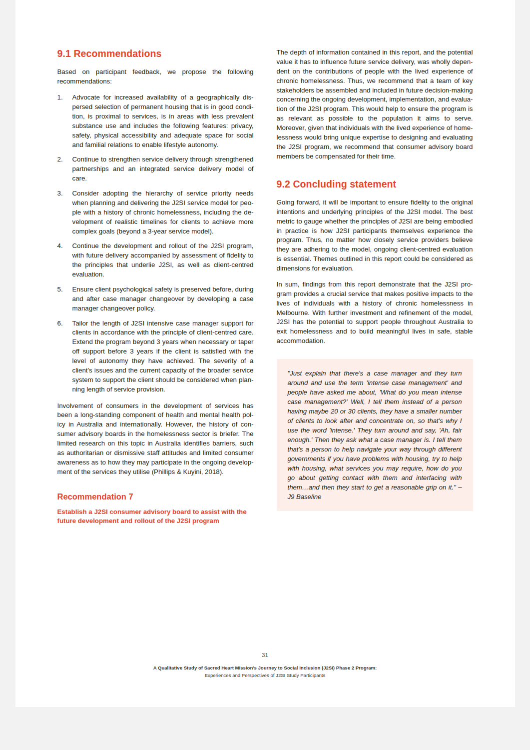9.1 Recommendations
Based on participant feedback, we propose the following recommendations:
Advocate for increased availability of a geographically dispersed selection of permanent housing that is in good condition, is proximal to services, is in areas with less prevalent substance use and includes the following features: privacy, safety, physical accessibility and adequate space for social and familial relations to enable lifestyle autonomy.
Continue to strengthen service delivery through strengthened partnerships and an integrated service delivery model of care.
Consider adopting the hierarchy of service priority needs when planning and delivering the J2SI service model for people with a history of chronic homelessness, including the development of realistic timelines for clients to achieve more complex goals (beyond a 3-year service model).
Continue the development and rollout of the J2SI program, with future delivery accompanied by assessment of fidelity to the principles that underlie J2SI, as well as client-centred evaluation.
Ensure client psychological safety is preserved before, during and after case manager changeover by developing a case manager changeover policy.
Tailor the length of J2SI intensive case manager support for clients in accordance with the principle of client-centred care. Extend the program beyond 3 years when necessary or taper off support before 3 years if the client is satisfied with the level of autonomy they have achieved. The severity of a client's issues and the current capacity of the broader service system to support the client should be considered when planning length of service provision.
Involvement of consumers in the development of services has been a long-standing component of health and mental health policy in Australia and internationally. However, the history of consumer advisory boards in the homelessness sector is briefer. The limited research on this topic in Australia identifies barriers, such as authoritarian or dismissive staff attitudes and limited consumer awareness as to how they may participate in the ongoing development of the services they utilise (Phillips & Kuyini, 2018).
Recommendation 7
Establish a J2SI consumer advisory board to assist with the future development and rollout of the J2SI program
The depth of information contained in this report, and the potential value it has to influence future service delivery, was wholly dependent on the contributions of people with the lived experience of chronic homelessness. Thus, we recommend that a team of key stakeholders be assembled and included in future decision-making concerning the ongoing development, implementation, and evaluation of the J2SI program. This would help to ensure the program is as relevant as possible to the population it aims to serve. Moreover, given that individuals with the lived experience of homelessness would bring unique expertise to designing and evaluating the J2SI program, we recommend that consumer advisory board members be compensated for their time.
9.2 Concluding statement
Going forward, it will be important to ensure fidelity to the original intentions and underlying principles of the J2SI model. The best metric to gauge whether the principles of J2SI are being embodied in practice is how J2SI participants themselves experience the program. Thus, no matter how closely service providers believe they are adhering to the model, ongoing client-centred evaluation is essential. Themes outlined in this report could be considered as dimensions for evaluation.
In sum, findings from this report demonstrate that the J2SI program provides a crucial service that makes positive impacts to the lives of individuals with a history of chronic homelessness in Melbourne. With further investment and refinement of the model, J2SI has the potential to support people throughout Australia to exit homelessness and to build meaningful lives in safe, stable accommodation.
"Just explain that there's a case manager and they turn around and use the term 'intense case management' and people have asked me about, 'What do you mean intense case management?' Well, I tell them instead of a person having maybe 20 or 30 clients, they have a smaller number of clients to look after and concentrate on, so that's why I use the word 'intense.' They turn around and say, 'Ah, fair enough.' Then they ask what a case manager is. I tell them that's a person to help navigate your way through different governments if you have problems with housing, try to help with housing, what services you may require, how do you go about getting contact with them and interfacing with them…and then they start to get a reasonable grip on it." – J9 Baseline
31
A Qualitative Study of Sacred Heart Mission's Journey to Social Inclusion (J2SI) Phase 2 Program:
Experiences and Perspectives of J2SI Study Participants